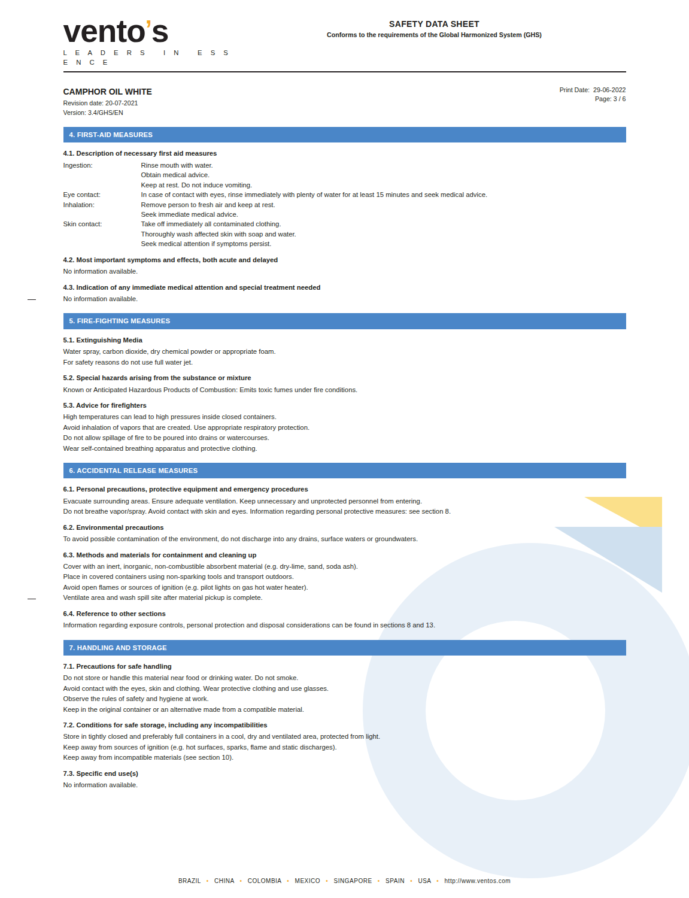vento’s
L E A D E R S I N E S S E N C E
SAFETY DATA SHEET
Conforms to the requirements of the Global Harmonized System (GHS)
CAMPHOR OIL WHITE
Revision date: 20-07-2021
Version: 3.4/GHS/EN
Print Date: 29-06-2022
Page: 3 / 6
4. FIRST-AID MEASURES
4.1. Description of necessary first aid measures
Ingestion:
Rinse mouth with water.
Obtain medical advice.
Keep at rest. Do not induce vomiting.
Eye contact:
In case of contact with eyes, rinse immediately with plenty of water for at least 15 minutes and seek medical advice.
Inhalation:
Remove person to fresh air and keep at rest.
Seek immediate medical advice.
Skin contact:
Take off immediately all contaminated clothing.
Thoroughly wash affected skin with soap and water.
Seek medical attention if symptoms persist.
4.2. Most important symptoms and effects, both acute and delayed
No information available.
4.3. Indication of any immediate medical attention and special treatment needed
No information available.
5. FIRE-FIGHTING MEASURES
5.1. Extinguishing Media
Water spray, carbon dioxide, dry chemical powder or appropriate foam.
For safety reasons do not use full water jet.
5.2. Special hazards arising from the substance or mixture
Known or Anticipated Hazardous Products of Combustion: Emits toxic fumes under fire conditions.
5.3. Advice for firefighters
High temperatures can lead to high pressures inside closed containers.
Avoid inhalation of vapors that are created. Use appropriate respiratory protection.
Do not allow spillage of fire to be poured into drains or watercourses.
Wear self-contained breathing apparatus and protective clothing.
6. ACCIDENTAL RELEASE MEASURES
6.1. Personal precautions, protective equipment and emergency procedures
Evacuate surrounding areas. Ensure adequate ventilation. Keep unnecessary and unprotected personnel from entering.
Do not breathe vapor/spray. Avoid contact with skin and eyes. Information regarding personal protective measures: see section 8.
6.2. Environmental precautions
To avoid possible contamination of the environment, do not discharge into any drains, surface waters or groundwaters.
6.3. Methods and materials for containment and cleaning up
Cover with an inert, inorganic, non-combustible absorbent material (e.g. dry-lime, sand, soda ash).
Place in covered containers using non-sparking tools and transport outdoors.
Avoid open flames or sources of ignition (e.g. pilot lights on gas hot water heater).
Ventilate area and wash spill site after material pickup is complete.
6.4. Reference to other sections
Information regarding exposure controls, personal protection and disposal considerations can be found in sections 8 and 13.
7. HANDLING AND STORAGE
7.1. Precautions for safe handling
Do not store or handle this material near food or drinking water. Do not smoke.
Avoid contact with the eyes, skin and clothing. Wear protective clothing and use glasses.
Observe the rules of safety and hygiene at work.
Keep in the original container or an alternative made from a compatible material.
7.2. Conditions for safe storage, including any incompatibilities
Store in tightly closed and preferably full containers in a cool, dry and ventilated area, protected from light.
Keep away from sources of ignition (e.g. hot surfaces, sparks, flame and static discharges).
Keep away from incompatible materials (see section 10).
7.3. Specific end use(s)
No information available.
BRAZIL • CHINA • COLOMBIA • MEXICO • SINGAPORE • SPAIN • USA • http://www.ventos.com